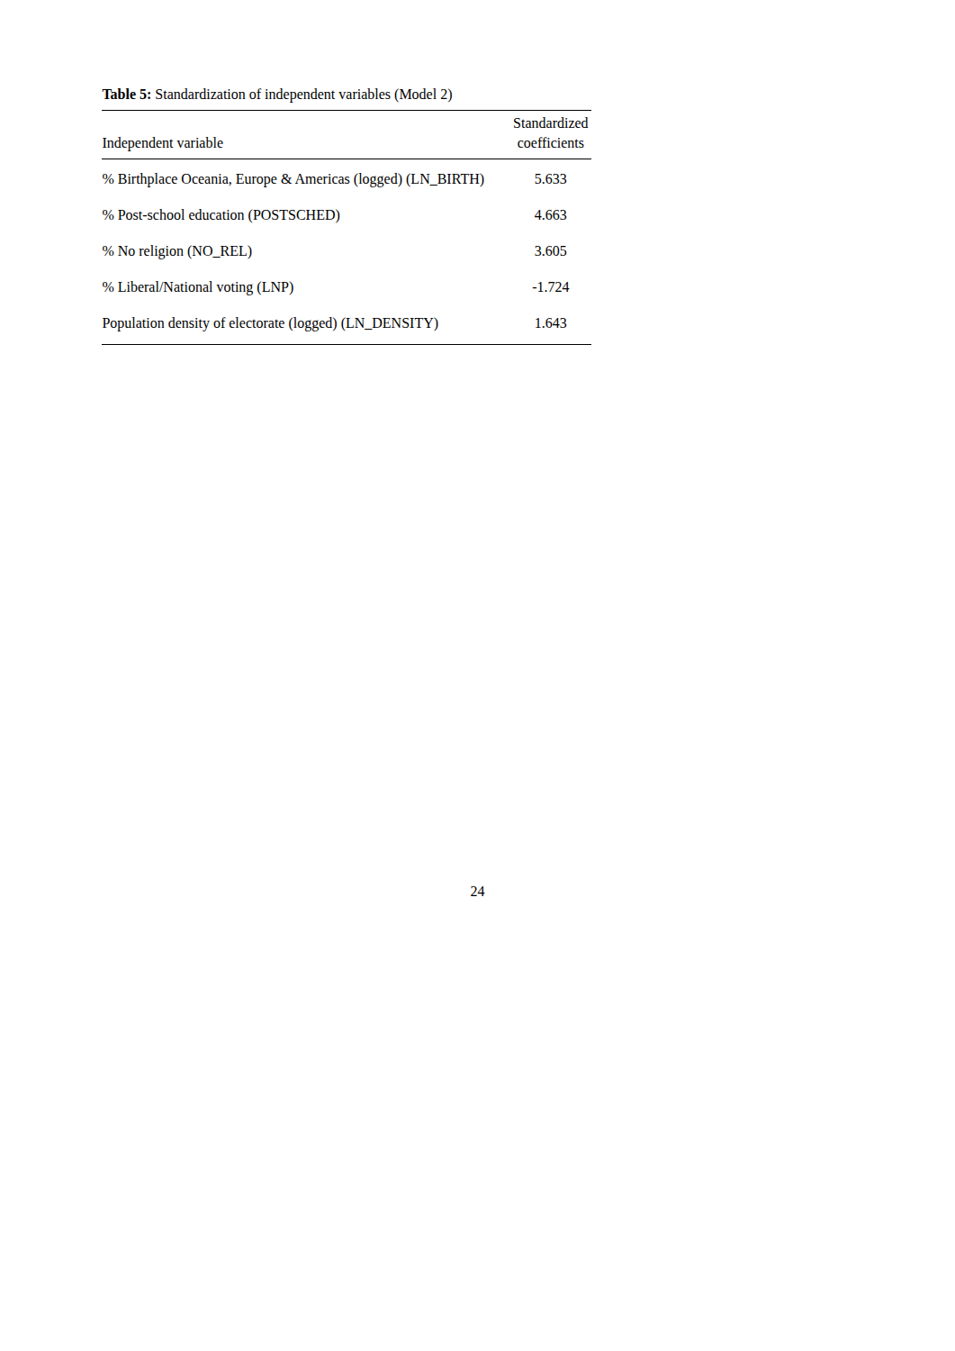Table 5: Standardization of independent variables (Model 2)
| Independent variable | Standardized coefficients |
| --- | --- |
| % Birthplace Oceania, Europe & Americas (logged) (LN_BIRTH) | 5.633 |
| % Post-school education (POSTSCHED) | 4.663 |
| % No religion (NO_REL) | 3.605 |
| % Liberal/National voting (LNP) | -1.724 |
| Population density of electorate (logged) (LN_DENSITY) | 1.643 |
24